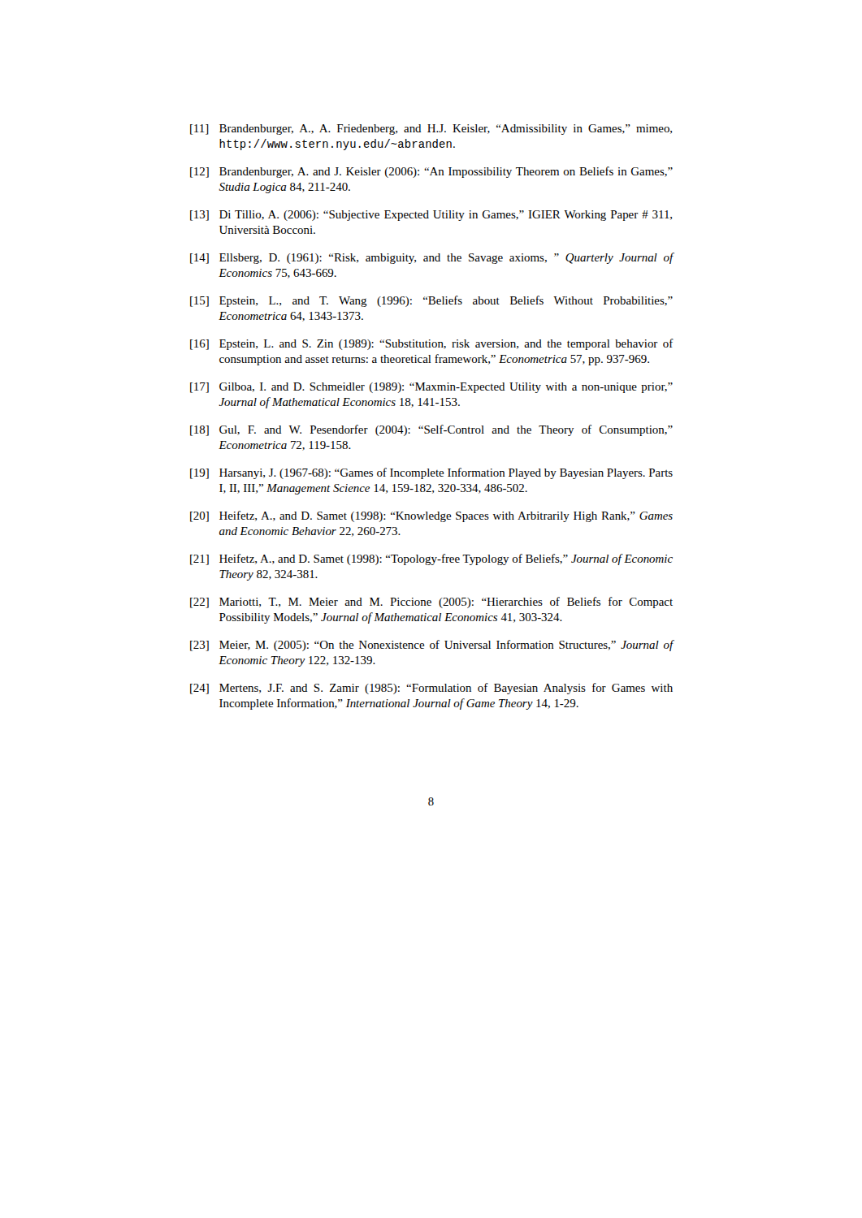[11] Brandenburger, A., A. Friedenberg, and H.J. Keisler, “Admissibility in Games,” mimeo, http://www.stern.nyu.edu/~abranden.
[12] Brandenburger, A. and J. Keisler (2006): “An Impossibility Theorem on Beliefs in Games,” Studia Logica 84, 211-240.
[13] Di Tillio, A. (2006): “Subjective Expected Utility in Games,” IGIER Working Paper # 311, Università Bocconi.
[14] Ellsberg, D. (1961): “Risk, ambiguity, and the Savage axioms, ” Quarterly Journal of Economics 75, 643-669.
[15] Epstein, L., and T. Wang (1996): “Beliefs about Beliefs Without Probabilities,” Econometrica 64, 1343-1373.
[16] Epstein, L. and S. Zin (1989): “Substitution, risk aversion, and the temporal behavior of consumption and asset returns: a theoretical framework,” Econometrica 57, pp. 937-969.
[17] Gilboa, I. and D. Schmeidler (1989): “Maxmin-Expected Utility with a non-unique prior,” Journal of Mathematical Economics 18, 141-153.
[18] Gul, F. and W. Pesendorfer (2004): “Self-Control and the Theory of Consumption,” Econometrica 72, 119-158.
[19] Harsanyi, J. (1967-68): “Games of Incomplete Information Played by Bayesian Players. Parts I, II, III,” Management Science 14, 159-182, 320-334, 486-502.
[20] Heifetz, A., and D. Samet (1998): “Knowledge Spaces with Arbitrarily High Rank,” Games and Economic Behavior 22, 260-273.
[21] Heifetz, A., and D. Samet (1998): “Topology-free Typology of Beliefs,” Journal of Economic Theory 82, 324-381.
[22] Mariotti, T., M. Meier and M. Piccione (2005): “Hierarchies of Beliefs for Compact Possibility Models,” Journal of Mathematical Economics 41, 303-324.
[23] Meier, M. (2005): “On the Nonexistence of Universal Information Structures,” Journal of Economic Theory 122, 132-139.
[24] Mertens, J.F. and S. Zamir (1985): “Formulation of Bayesian Analysis for Games with Incomplete Information,” International Journal of Game Theory 14, 1-29.
8